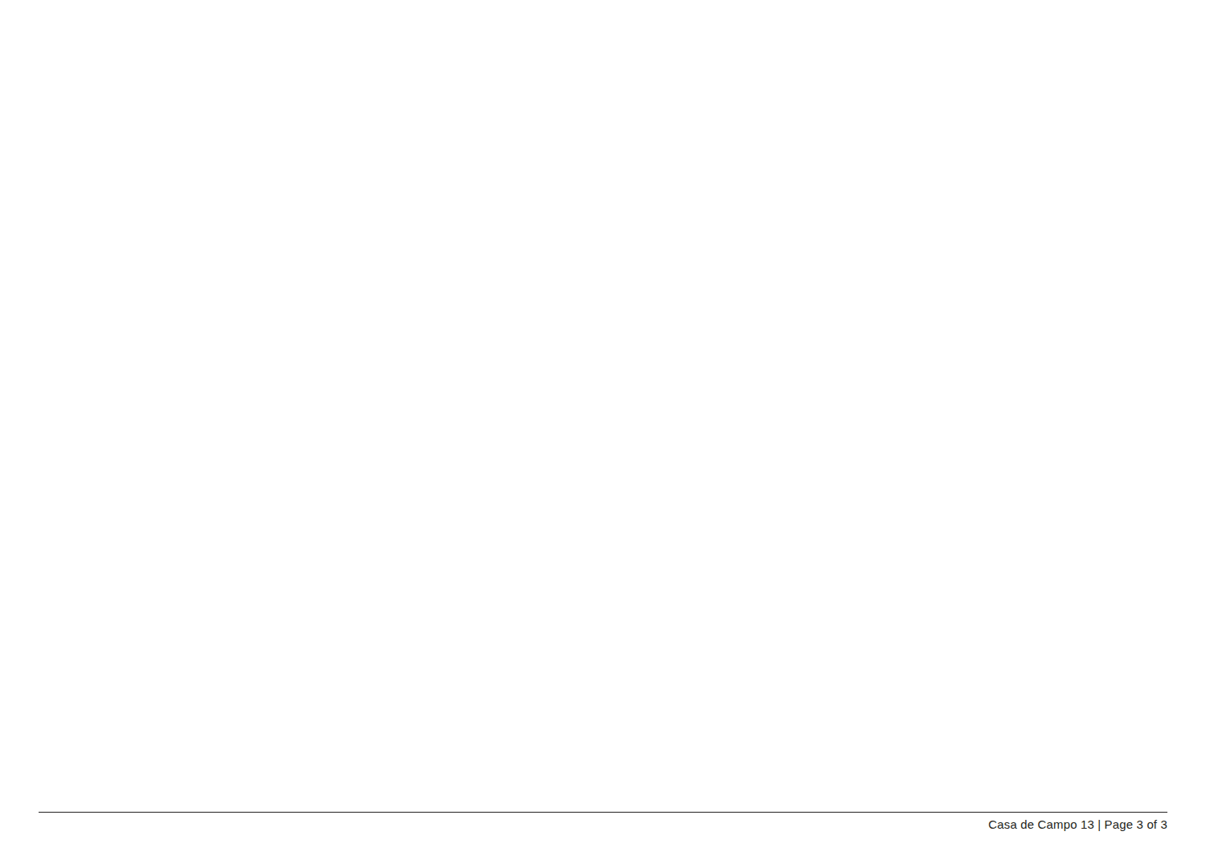Casa de Campo 13 | Page 3 of 3